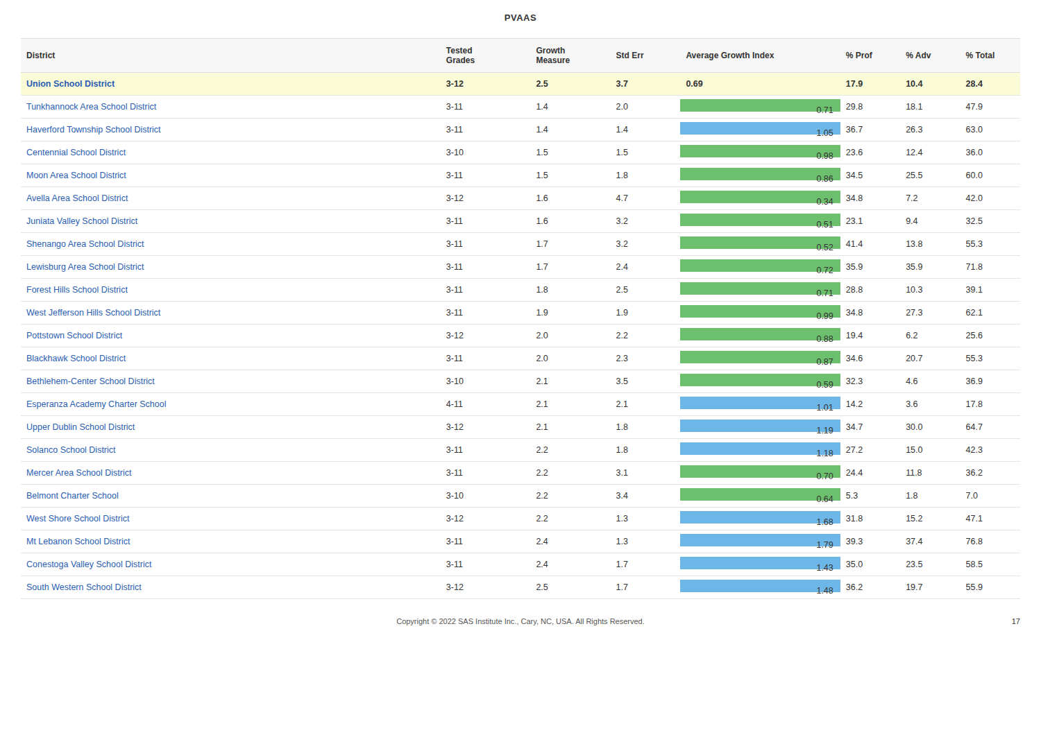PVAAS
| District | Tested Grades | Growth Measure | Std Err | Average Growth Index | % Prof | % Adv | % Total |
| --- | --- | --- | --- | --- | --- | --- | --- |
| Union School District | 3-12 | 2.5 | 3.7 | 0.69 | 17.9 | 10.4 | 28.4 |
| Tunkhannock Area School District | 3-11 | 1.4 | 2.0 | 0.71 | 29.8 | 18.1 | 47.9 |
| Haverford Township School District | 3-11 | 1.4 | 1.4 | 1.05 | 36.7 | 26.3 | 63.0 |
| Centennial School District | 3-10 | 1.5 | 1.5 | 0.98 | 23.6 | 12.4 | 36.0 |
| Moon Area School District | 3-11 | 1.5 | 1.8 | 0.86 | 34.5 | 25.5 | 60.0 |
| Avella Area School District | 3-12 | 1.6 | 4.7 | 0.34 | 34.8 | 7.2 | 42.0 |
| Juniata Valley School District | 3-11 | 1.6 | 3.2 | 0.51 | 23.1 | 9.4 | 32.5 |
| Shenango Area School District | 3-11 | 1.7 | 3.2 | 0.52 | 41.4 | 13.8 | 55.3 |
| Lewisburg Area School District | 3-11 | 1.7 | 2.4 | 0.72 | 35.9 | 35.9 | 71.8 |
| Forest Hills School District | 3-11 | 1.8 | 2.5 | 0.71 | 28.8 | 10.3 | 39.1 |
| West Jefferson Hills School District | 3-11 | 1.9 | 1.9 | 0.99 | 34.8 | 27.3 | 62.1 |
| Pottstown School District | 3-12 | 2.0 | 2.2 | 0.88 | 19.4 | 6.2 | 25.6 |
| Blackhawk School District | 3-11 | 2.0 | 2.3 | 0.87 | 34.6 | 20.7 | 55.3 |
| Bethlehem-Center School District | 3-10 | 2.1 | 3.5 | 0.59 | 32.3 | 4.6 | 36.9 |
| Esperanza Academy Charter School | 4-11 | 2.1 | 2.1 | 1.01 | 14.2 | 3.6 | 17.8 |
| Upper Dublin School District | 3-12 | 2.1 | 1.8 | 1.19 | 34.7 | 30.0 | 64.7 |
| Solanco School District | 3-11 | 2.2 | 1.8 | 1.18 | 27.2 | 15.0 | 42.3 |
| Mercer Area School District | 3-11 | 2.2 | 3.1 | 0.70 | 24.4 | 11.8 | 36.2 |
| Belmont Charter School | 3-10 | 2.2 | 3.4 | 0.64 | 5.3 | 1.8 | 7.0 |
| West Shore School District | 3-12 | 2.2 | 1.3 | 1.68 | 31.8 | 15.2 | 47.1 |
| Mt Lebanon School District | 3-11 | 2.4 | 1.3 | 1.79 | 39.3 | 37.4 | 76.8 |
| Conestoga Valley School District | 3-11 | 2.4 | 1.7 | 1.43 | 35.0 | 23.5 | 58.5 |
| South Western School District | 3-12 | 2.5 | 1.7 | 1.48 | 36.2 | 19.7 | 55.9 |
Copyright © 2022 SAS Institute Inc., Cary, NC, USA. All Rights Reserved. 17